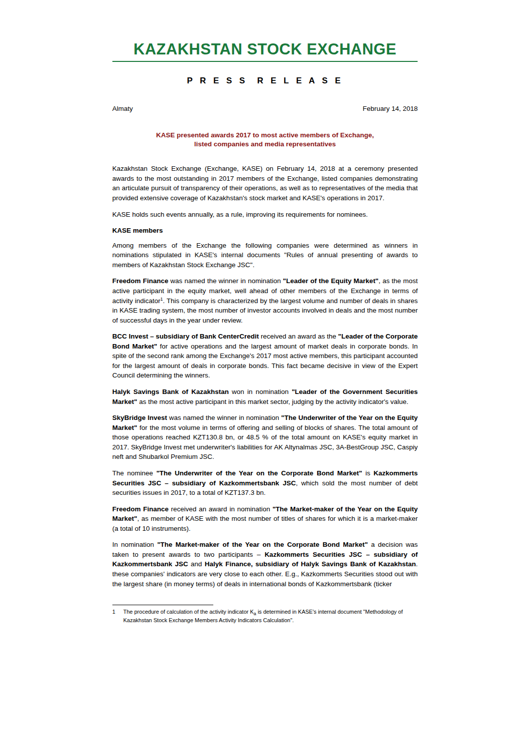KAZAKHSTAN STOCK EXCHANGE
P R E S S R E L E A S E
Almaty February 14, 2018
KASE presented awards 2017 to most active members of Exchange,
listed companies and media representatives
Kazakhstan Stock Exchange (Exchange, KASE) on February 14, 2018 at a ceremony presented awards to the most outstanding in 2017 members of the Exchange, listed companies demonstrating an articulate pursuit of transparency of their operations, as well as to representatives of the media that provided extensive coverage of Kazakhstan's stock market and KASE's operations in 2017.
KASE holds such events annually, as a rule, improving its requirements for nominees.
KASE members
Among members of the Exchange the following companies were determined as winners in nominations stipulated in KASE's internal documents "Rules of annual presenting of awards to members of Kazakhstan Stock Exchange JSC".
Freedom Finance was named the winner in nomination "Leader of the Equity Market", as the most active participant in the equity market, well ahead of other members of the Exchange in terms of activity indicator1. This company is characterized by the largest volume and number of deals in shares in KASE trading system, the most number of investor accounts involved in deals and the most number of successful days in the year under review.
BCC Invest – subsidiary of Bank CenterCredit received an award as the "Leader of the Corporate Bond Market" for active operations and the largest amount of market deals in corporate bonds. In spite of the second rank among the Exchange's 2017 most active members, this participant accounted for the largest amount of deals in corporate bonds. This fact became decisive in view of the Expert Council determining the winners.
Halyk Savings Bank of Kazakhstan won in nomination "Leader of the Government Securities Market" as the most active participant in this market sector, judging by the activity indicator's value.
SkyBridge Invest was named the winner in nomination "The Underwriter of the Year on the Equity Market" for the most volume in terms of offering and selling of blocks of shares. The total amount of those operations reached KZT130.8 bn, or 48.5 % of the total amount on KASE's equity market in 2017. SkyBridge Invest met underwriter's liabilities for AK Altynalmas JSC, 3A-BestGroup JSC, Caspiy neft and Shubarkol Premium JSC.
The nominee "The Underwriter of the Year on the Corporate Bond Market" is Kazkommerts Securities JSC – subsidiary of Kazkommertsbank JSC, which sold the most number of debt securities issues in 2017, to a total of KZT137.3 bn.
Freedom Finance received an award in nomination "The Market-maker of the Year on the Equity Market", as member of KASE with the most number of titles of shares for which it is a market-maker (a total of 10 instruments).
In nomination "The Market-maker of the Year on the Corporate Bond Market" a decision was taken to present awards to two participants – Kazkommerts Securities JSC – subsidiary of Kazkommertsbank JSC and Halyk Finance, subsidiary of Halyk Savings Bank of Kazakhstan. these companies' indicators are very close to each other. E.g., Kazkommerts Securities stood out with the largest share (in money terms) of deals in international bonds of Kazkommertsbank (ticker
| 1 | The procedure of calculation of the activity indicator K a is determined in KASE's internal document "Methodology of Kazakhstan Stock Exchange Members Activity Indicators Calculation". |